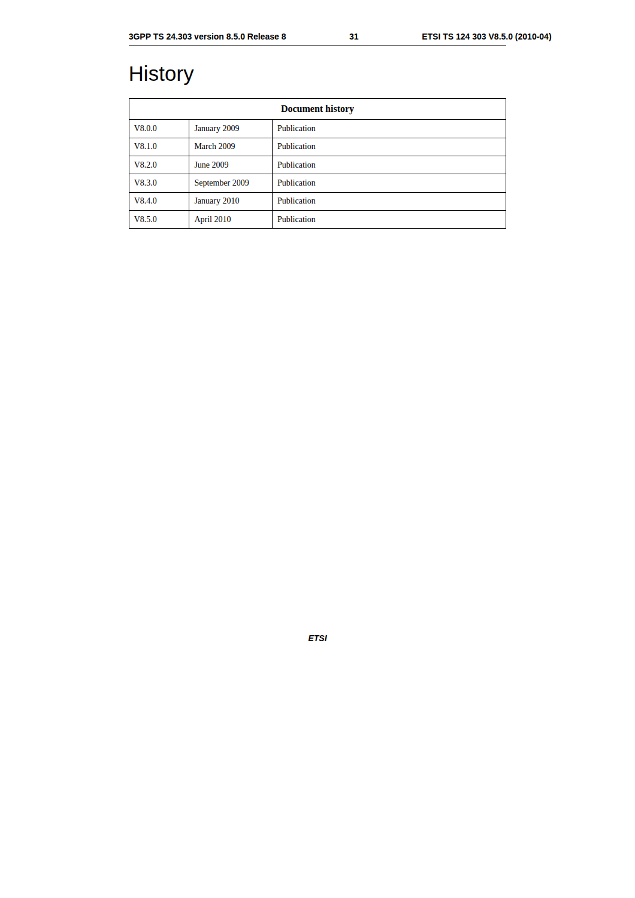3GPP TS 24.303 version 8.5.0 Release 8
31
ETSI TS 124 303 V8.5.0 (2010-04)
History
| Document history |
| --- |
| V8.0.0 | January 2009 | Publication |
| V8.1.0 | March 2009 | Publication |
| V8.2.0 | June 2009 | Publication |
| V8.3.0 | September 2009 | Publication |
| V8.4.0 | January 2010 | Publication |
| V8.5.0 | April 2010 | Publication |
ETSI